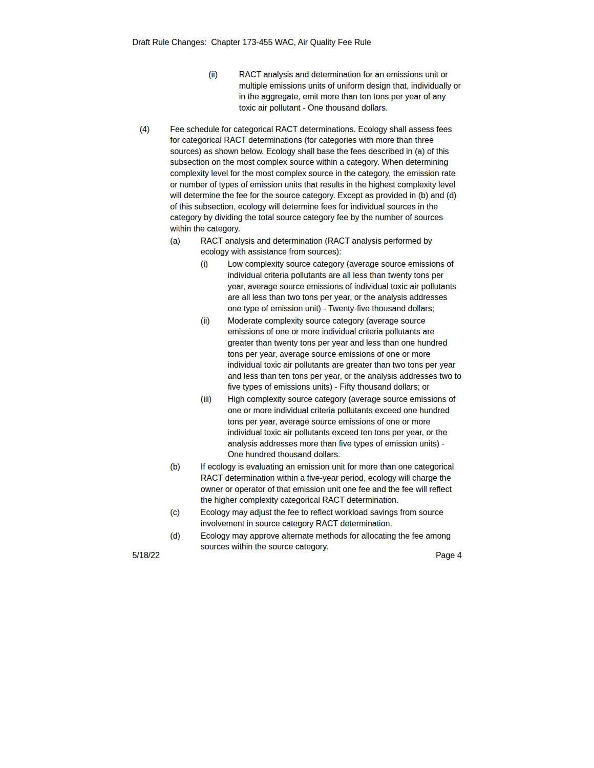Draft Rule Changes: Chapter 173-455 WAC, Air Quality Fee Rule
(ii)
RACT analysis and determination for an emissions unit or multiple emissions units of uniform design that, individually or in the aggregate, emit more than ten tons per year of any toxic air pollutant - One thousand dollars.
(4)
Fee schedule for categorical RACT determinations. Ecology shall assess fees for categorical RACT determinations (for categories with more than three sources) as shown below. Ecology shall base the fees described in (a) of this subsection on the most complex source within a category. When determining complexity level for the most complex source in the category, the emission rate or number of types of emission units that results in the highest complexity level will determine the fee for the source category. Except as provided in (b) and (d) of this subsection, ecology will determine fees for individual sources in the category by dividing the total source category fee by the number of sources within the category.
(a)
RACT analysis and determination (RACT analysis performed by ecology with assistance from sources):
(i)
Low complexity source category (average source emissions of individual criteria pollutants are all less than twenty tons per year, average source emissions of individual toxic air pollutants are all less than two tons per year, or the analysis addresses one type of emission unit) - Twenty-five thousand dollars;
(ii)
Moderate complexity source category (average source emissions of one or more individual criteria pollutants are greater than twenty tons per year and less than one hundred tons per year, average source emissions of one or more individual toxic air pollutants are greater than two tons per year and less than ten tons per year, or the analysis addresses two to five types of emissions units) - Fifty thousand dollars; or
(iii)
High complexity source category (average source emissions of one or more individual criteria pollutants exceed one hundred tons per year, average source emissions of one or more individual toxic air pollutants exceed ten tons per year, or the analysis addresses more than five types of emission units) - One hundred thousand dollars.
(b)
If ecology is evaluating an emission unit for more than one categorical RACT determination within a five-year period, ecology will charge the owner or operator of that emission unit one fee and the fee will reflect the higher complexity categorical RACT determination.
(c)
Ecology may adjust the fee to reflect workload savings from source involvement in source category RACT determination.
(d)
Ecology may approve alternate methods for allocating the fee among sources within the source category.
5/18/22 Page 4